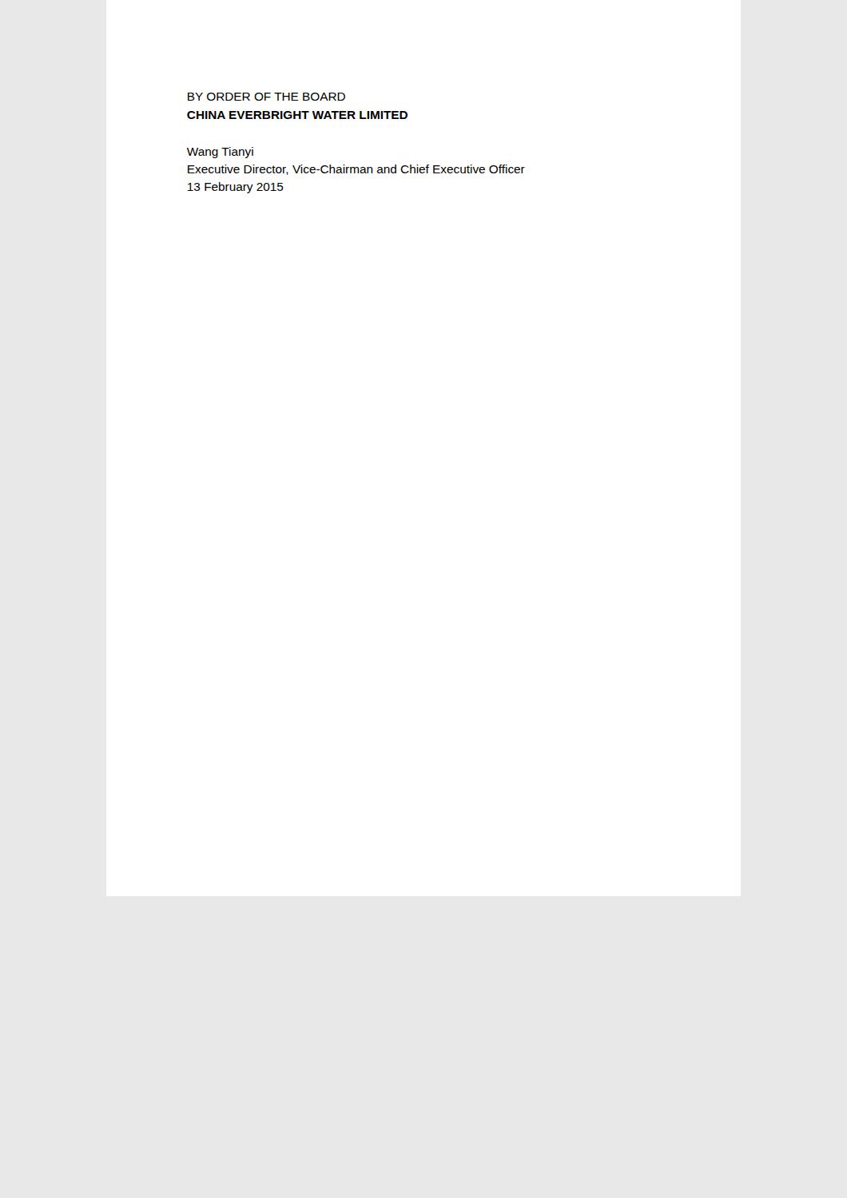BY ORDER OF THE BOARD
CHINA EVERBRIGHT WATER LIMITED
Wang Tianyi
Executive Director, Vice-Chairman and Chief Executive Officer
13 February 2015